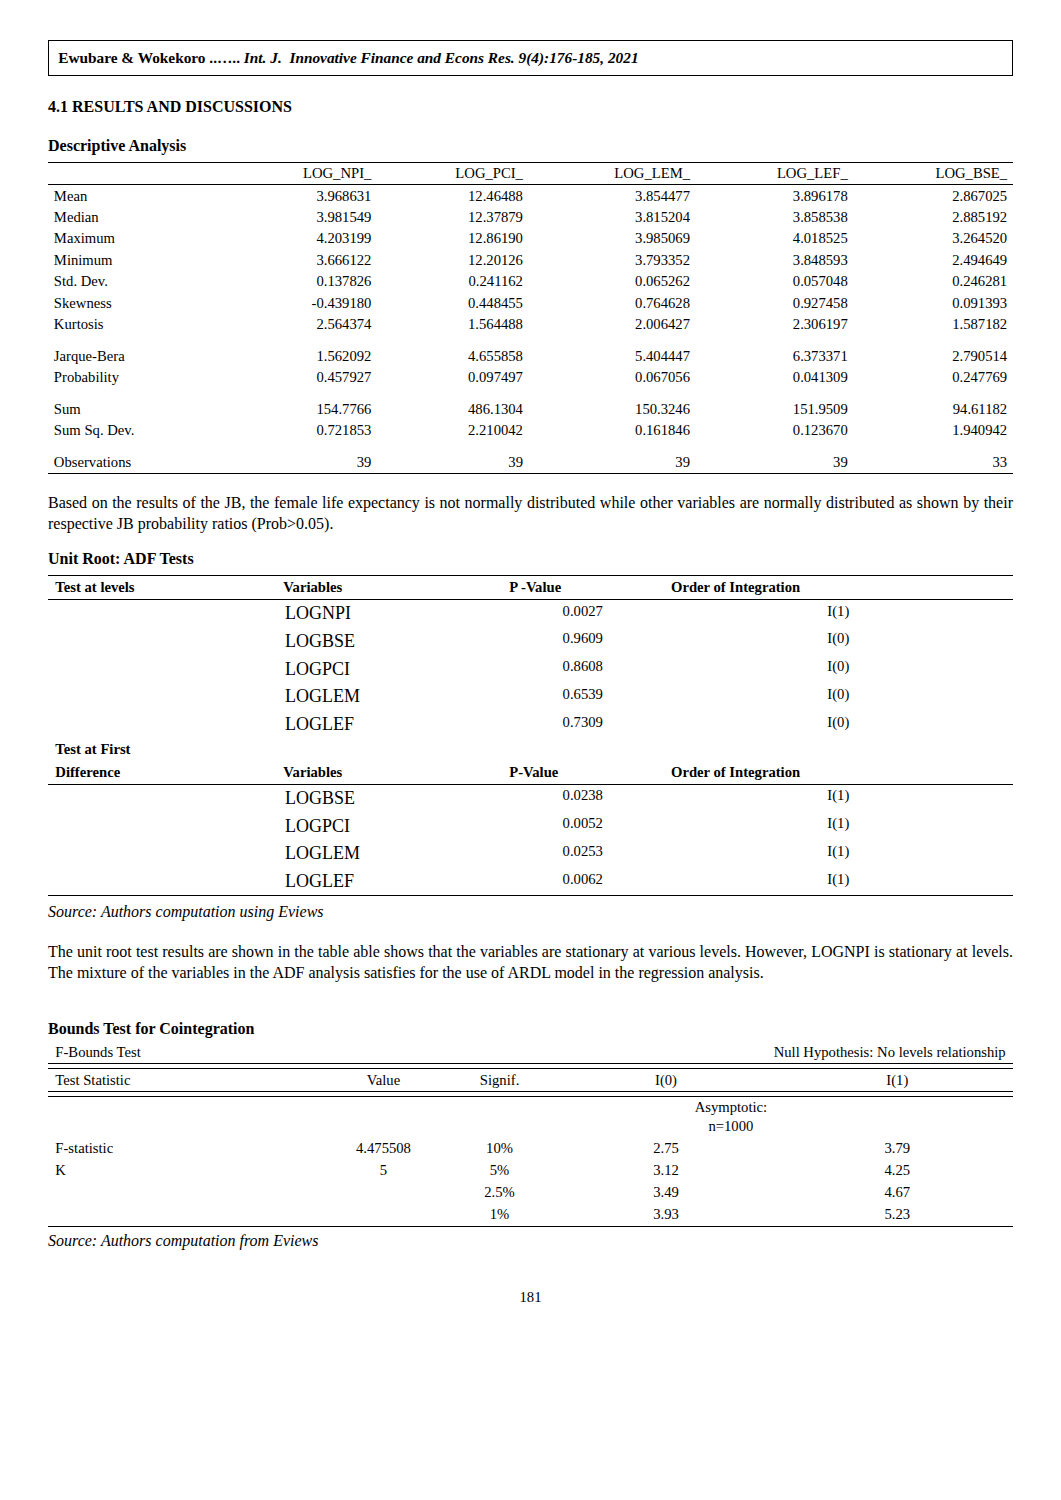Ewubare & Wokekoro ..….. Int. J. Innovative Finance and Econs Res. 9(4):176-185, 2021
4.1 RESULTS AND DISCUSSIONS
Descriptive Analysis
| | LOG_NPI_ | LOG_PCI_ | LOG_LEM_ | LOG_LEF_ | LOG_BSE_ |
| --- | --- | --- | --- | --- | --- |
| Mean | 3.968631 | 12.46488 | 3.854477 | 3.896178 | 2.867025 |
| Median | 3.981549 | 12.37879 | 3.815204 | 3.858538 | 2.885192 |
| Maximum | 4.203199 | 12.86190 | 3.985069 | 4.018525 | 3.264520 |
| Minimum | 3.666122 | 12.20126 | 3.793352 | 3.848593 | 2.494649 |
| Std. Dev. | 0.137826 | 0.241162 | 0.065262 | 0.057048 | 0.246281 |
| Skewness | -0.439180 | 0.448455 | 0.764628 | 0.927458 | 0.091393 |
| Kurtosis | 2.564374 | 1.564488 | 2.006427 | 2.306197 | 1.587182 |
| Jarque-Bera | 1.562092 | 4.655858 | 5.404447 | 6.373371 | 2.790514 |
| Probability | 0.457927 | 0.097497 | 0.067056 | 0.041309 | 0.247769 |
| Sum | 154.7766 | 486.1304 | 150.3246 | 151.9509 | 94.61182 |
| Sum Sq. Dev. | 0.721853 | 2.210042 | 0.161846 | 0.123670 | 1.940942 |
| Observations | 39 | 39 | 39 | 39 | 33 |
Based on the results of the JB, the female life expectancy is not normally distributed while other variables are normally distributed as shown by their respective JB probability ratios (Prob>0.05).
Unit Root: ADF Tests
| Test at levels | Variables | P -Value | Order of Integration |
| --- | --- | --- | --- |
| | LOGNPI | 0.0027 | I(1) |
| | LOGBSE | 0.9609 | I(0) |
| | LOGPCI | 0.8608 | I(0) |
| | LOGLEM | 0.6539 | I(0) |
| | LOGLEF | 0.7309 | I(0) |
| Test at First | | | |
| Difference | Variables | P-Value | Order of Integration |
| | LOGBSE | 0.0238 | I(1) |
| | LOGPCI | 0.0052 | I(1) |
| | LOGLEM | 0.0253 | I(1) |
| | LOGLEF | 0.0062 | I(1) |
Source: Authors computation using Eviews
The unit root test results are shown in the table able shows that the variables are stationary at various levels. However, LOGNPI is stationary at levels. The mixture of the variables in the ADF analysis satisfies for the use of ARDL model in the regression analysis.
Bounds Test for Cointegration
| F-Bounds Test | | | Null Hypothesis: No levels relationship |
| Test Statistic | Value | Signif. | I(0) | I(1) |
| | | Asymptotic: n=1000 |
| F-statistic | 4.475508 | 10% | 2.75 | 3.79 |
| K | 5 | 5% | 3.12 | 4.25 |
| | | 2.5% | 3.49 | 4.67 |
| | | 1% | 3.93 | 5.23 |
Source: Authors computation from Eviews
181